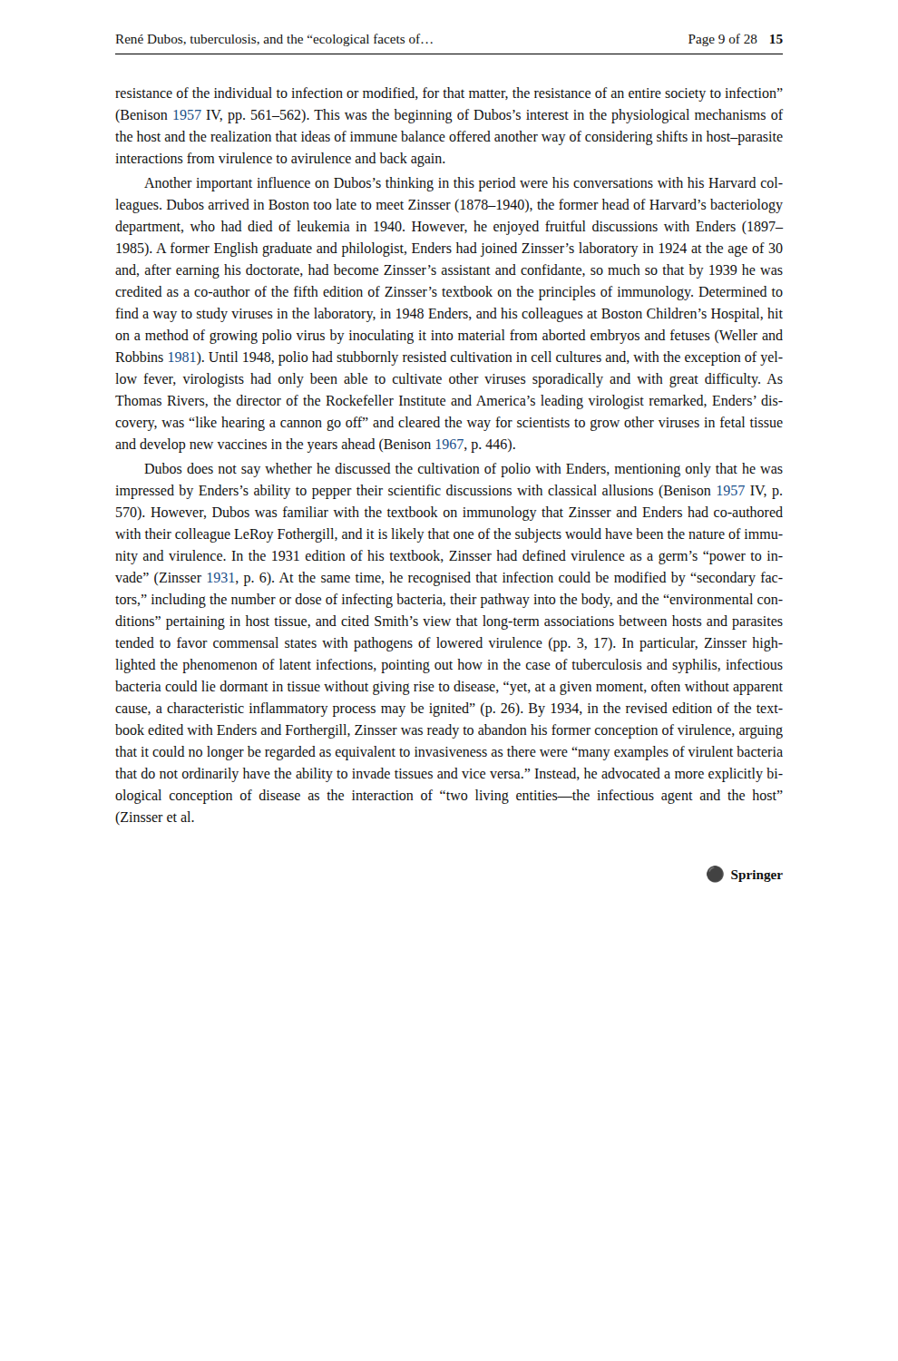René Dubos, tuberculosis, and the “ecological facets of… Page 9 of 28 15
resistance of the individual to infection or modified, for that matter, the resistance of an entire society to infection” (Benison 1957 IV, pp. 561–562). This was the beginning of Dubos’s interest in the physiological mechanisms of the host and the realization that ideas of immune balance offered another way of considering shifts in host–parasite interactions from virulence to avirulence and back again.
Another important influence on Dubos’s thinking in this period were his conversations with his Harvard colleagues. Dubos arrived in Boston too late to meet Zinsser (1878–1940), the former head of Harvard’s bacteriology department, who had died of leukemia in 1940. However, he enjoyed fruitful discussions with Enders (1897–1985). A former English graduate and philologist, Enders had joined Zinsser’s laboratory in 1924 at the age of 30 and, after earning his doctorate, had become Zinsser’s assistant and confidante, so much so that by 1939 he was credited as a co-author of the fifth edition of Zinsser’s textbook on the principles of immunology. Determined to find a way to study viruses in the laboratory, in 1948 Enders, and his colleagues at Boston Children’s Hospital, hit on a method of growing polio virus by inoculating it into material from aborted embryos and fetuses (Weller and Robbins 1981). Until 1948, polio had stubbornly resisted cultivation in cell cultures and, with the exception of yellow fever, virologists had only been able to cultivate other viruses sporadically and with great difficulty. As Thomas Rivers, the director of the Rockefeller Institute and America’s leading virologist remarked, Enders’ discovery, was “like hearing a cannon go off” and cleared the way for scientists to grow other viruses in fetal tissue and develop new vaccines in the years ahead (Benison 1967, p. 446).
Dubos does not say whether he discussed the cultivation of polio with Enders, mentioning only that he was impressed by Enders’s ability to pepper their scientific discussions with classical allusions (Benison 1957 IV, p. 570). However, Dubos was familiar with the textbook on immunology that Zinsser and Enders had co-authored with their colleague LeRoy Fothergill, and it is likely that one of the subjects would have been the nature of immunity and virulence. In the 1931 edition of his textbook, Zinsser had defined virulence as a germ’s “power to invade” (Zinsser 1931, p. 6). At the same time, he recognised that infection could be modified by “secondary factors,” including the number or dose of infecting bacteria, their pathway into the body, and the “environmental conditions” pertaining in host tissue, and cited Smith’s view that long-term associations between hosts and parasites tended to favor commensal states with pathogens of lowered virulence (pp. 3, 17). In particular, Zinsser highlighted the phenomenon of latent infections, pointing out how in the case of tuberculosis and syphilis, infectious bacteria could lie dormant in tissue without giving rise to disease, “yet, at a given moment, often without apparent cause, a characteristic inflammatory process may be ignited” (p. 26). By 1934, in the revised edition of the textbook edited with Enders and Forthergill, Zinsser was ready to abandon his former conception of virulence, arguing that it could no longer be regarded as equivalent to invasiveness as there were “many examples of virulent bacteria that do not ordinarily have the ability to invade tissues and vice versa.” Instead, he advocated a more explicitly biological conception of disease as the interaction of “two living entities—the infectious agent and the host” (Zinsser et al.
⚫Springer